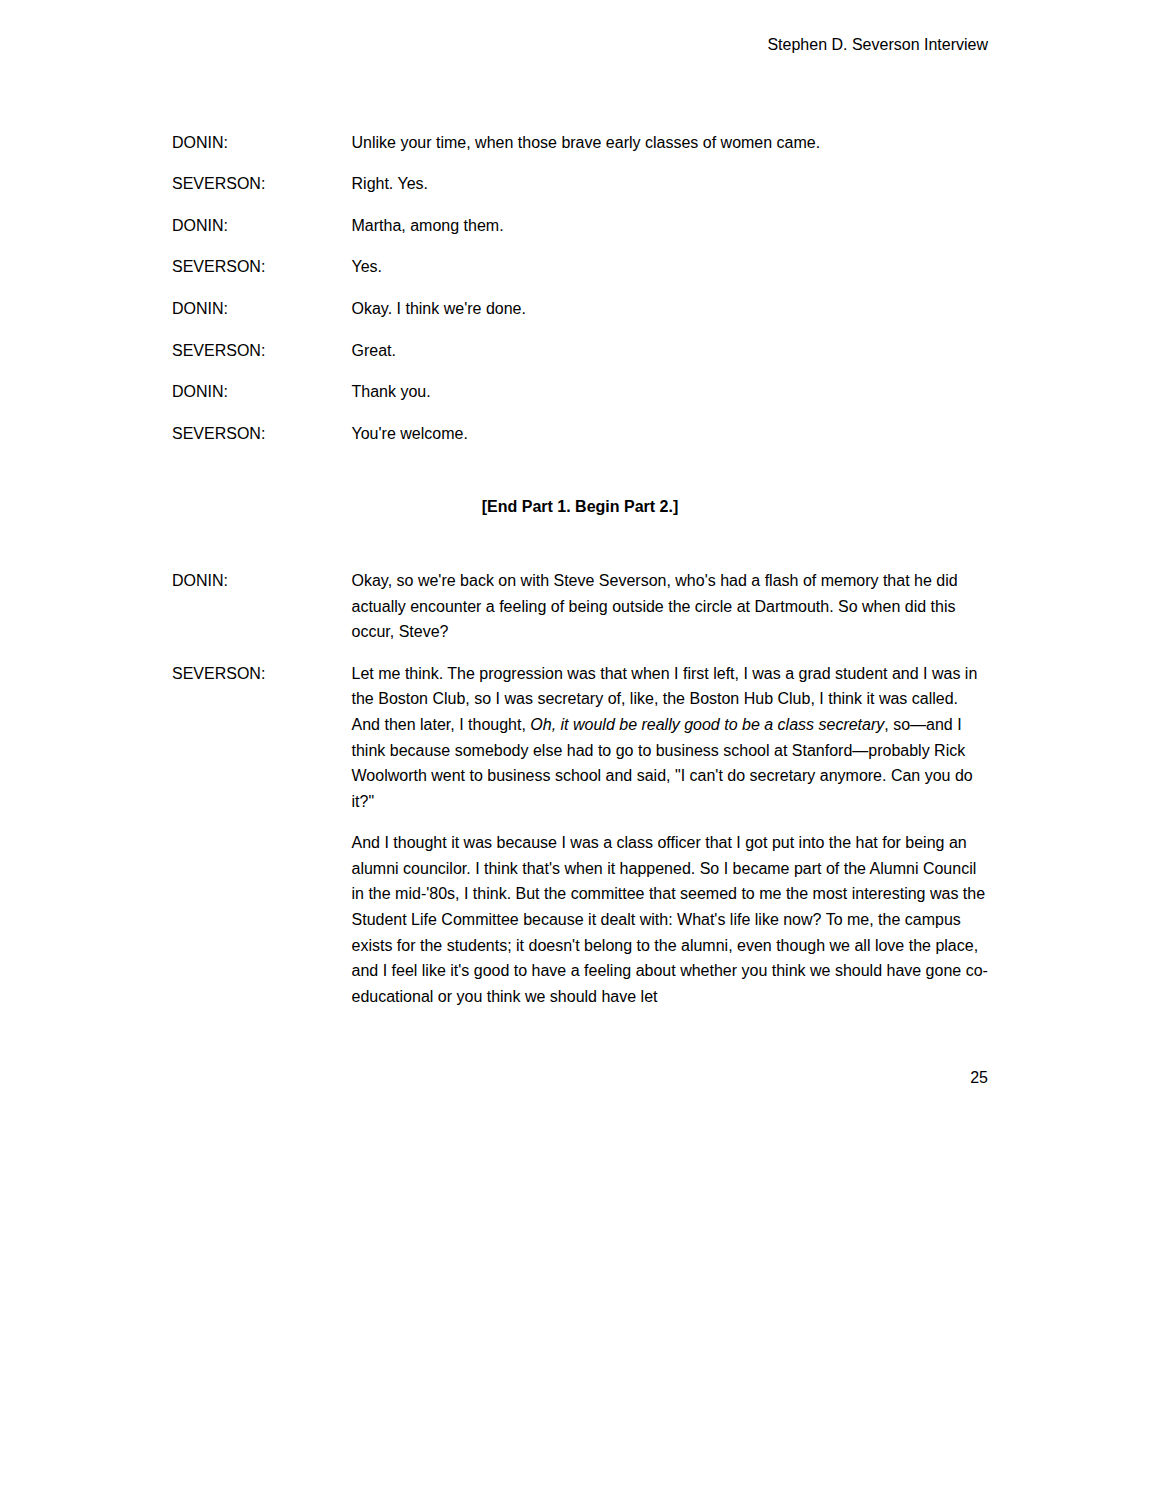Stephen D. Severson Interview
| DONIN: | Unlike your time, when those brave early classes of women came. |
| SEVERSON: | Right. Yes. |
| DONIN: | Martha, among them. |
| SEVERSON: | Yes. |
| DONIN: | Okay. I think we're done. |
| SEVERSON: | Great. |
| DONIN: | Thank you. |
| SEVERSON: | You're welcome. |
[End Part 1. Begin Part 2.]
| DONIN: | Okay, so we're back on with Steve Severson, who's had a flash of memory that he did actually encounter a feeling of being outside the circle at Dartmouth. So when did this occur, Steve? |
| SEVERSON: | Let me think. The progression was that when I first left, I was a grad student and I was in the Boston Club, so I was secretary of, like, the Boston Hub Club, I think it was called. And then later, I thought, Oh, it would be really good to be a class secretary , so—and I think because somebody else had to go to business school at Stanford—probably Rick Woolworth went to business school and said, "I can't do secretary anymore. Can you do it?" And I thought it was because I was a class officer that I got put into the hat for being an alumni councilor. I think that's when it happened. So I became part of the Alumni Council in the mid-'80s, I think. But the committee that seemed to me the most interesting was the Student Life Committee because it dealt with: What's life like now? To me, the campus exists for the students; it doesn't belong to the alumni, even though we all love the place, and I feel like it's good to have a feeling about whether you think we should have gone co-educational or you think we should have let |
25